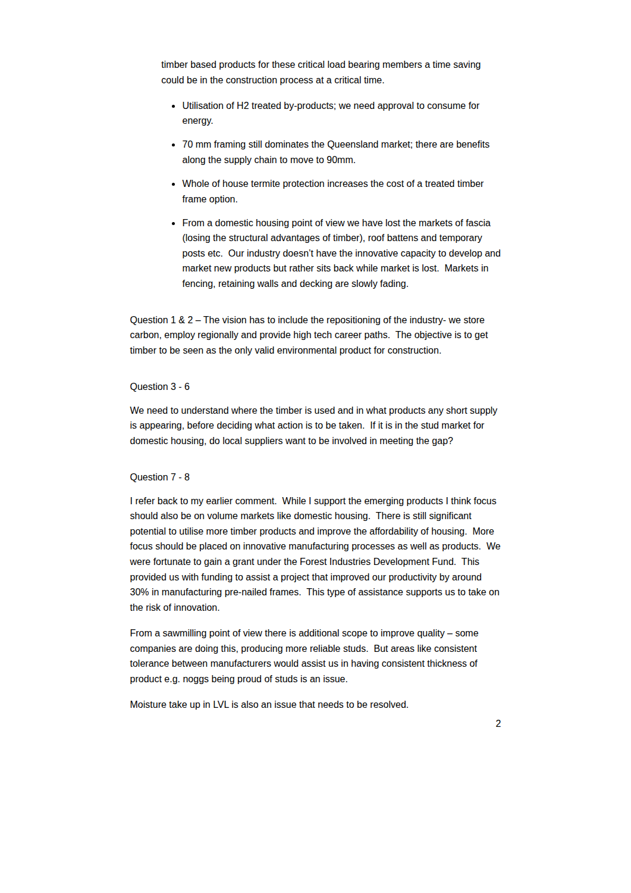timber based products for these critical load bearing members a time saving could be in the construction process at a critical time.
Utilisation of H2 treated by-products; we need approval to consume for energy.
70 mm framing still dominates the Queensland market; there are benefits along the supply chain to move to 90mm.
Whole of house termite protection increases the cost of a treated timber frame option.
From a domestic housing point of view we have lost the markets of fascia (losing the structural advantages of timber), roof battens and temporary posts etc. Our industry doesn’t have the innovative capacity to develop and market new products but rather sits back while market is lost. Markets in fencing, retaining walls and decking are slowly fading.
Question 1 & 2 – The vision has to include the repositioning of the industry- we store carbon, employ regionally and provide high tech career paths. The objective is to get timber to be seen as the only valid environmental product for construction.
Question 3 - 6
We need to understand where the timber is used and in what products any short supply is appearing, before deciding what action is to be taken. If it is in the stud market for domestic housing, do local suppliers want to be involved in meeting the gap?
Question 7 - 8
I refer back to my earlier comment. While I support the emerging products I think focus should also be on volume markets like domestic housing. There is still significant potential to utilise more timber products and improve the affordability of housing. More focus should be placed on innovative manufacturing processes as well as products. We were fortunate to gain a grant under the Forest Industries Development Fund. This provided us with funding to assist a project that improved our productivity by around 30% in manufacturing pre-nailed frames. This type of assistance supports us to take on the risk of innovation.
From a sawmilling point of view there is additional scope to improve quality – some companies are doing this, producing more reliable studs. But areas like consistent tolerance between manufacturers would assist us in having consistent thickness of product e.g. noggs being proud of studs is an issue.
Moisture take up in LVL is also an issue that needs to be resolved.
2